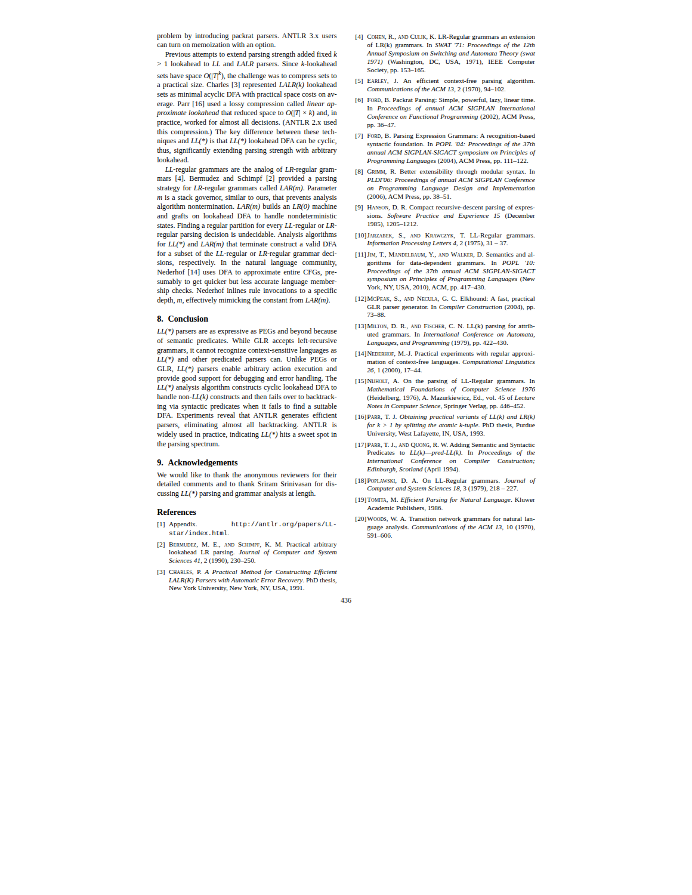problem by introducing packrat parsers. ANTLR 3.x users can turn on memoization with an option.
Previous attempts to extend parsing strength added fixed k > 1 lookahead to LL and LALR parsers. Since k-lookahead sets have space O(|T|k), the challenge was to compress sets to a practical size. Charles [3] represented LALR(k) lookahead sets as minimal acyclic DFA with practical space costs on average. Parr [16] used a lossy compression called linear approximate lookahead that reduced space to O(|T| × k) and, in practice, worked for almost all decisions. (ANTLR 2.x used this compression.) The key difference between these techniques and LL(*) is that LL(*) lookahead DFA can be cyclic, thus, significantly extending parsing strength with arbitrary lookahead.
LL-regular grammars are the analog of LR-regular grammars [4]. Bermudez and Schimpf [2] provided a parsing strategy for LR-regular grammars called LAR(m). Parameter m is a stack governor, similar to ours, that prevents analysis algorithm nontermination. LAR(m) builds an LR(0) machine and grafts on lookahead DFA to handle nondeterministic states. Finding a regular partition for every LL-regular or LR-regular parsing decision is undecidable. Analysis algorithms for LL(*) and LAR(m) that terminate construct a valid DFA for a subset of the LL-regular or LR-regular grammar decisions, respectively. In the natural language community, Nederhof [14] uses DFA to approximate entire CFGs, presumably to get quicker but less accurate language membership checks. Nederhof inlines rule invocations to a specific depth, m, effectively mimicking the constant from LAR(m).
8. Conclusion
LL(*) parsers are as expressive as PEGs and beyond because of semantic predicates. While GLR accepts left-recursive grammars, it cannot recognize context-sensitive languages as LL(*) and other predicated parsers can. Unlike PEGs or GLR, LL(*) parsers enable arbitrary action execution and provide good support for debugging and error handling. The LL(*) analysis algorithm constructs cyclic lookahead DFA to handle non-LL(k) constructs and then fails over to backtracking via syntactic predicates when it fails to find a suitable DFA. Experiments reveal that ANTLR generates efficient parsers, eliminating almost all backtracking. ANTLR is widely used in practice, indicating LL(*) hits a sweet spot in the parsing spectrum.
9. Acknowledgements
We would like to thank the anonymous reviewers for their detailed comments and to thank Sriram Srinivasan for discussing LL(*) parsing and grammar analysis at length.
References
[1] Appendix. http://antlr.org/papers/LL-star/index.html.
[2] Bermudez, M. E., and Schimpf, K. M. Practical arbitrary lookahead LR parsing. Journal of Computer and System Sciences 41, 2 (1990), 230–250.
[3] Charles, P. A Practical Method for Constructing Efficient LALR(K) Parsers with Automatic Error Recovery. PhD thesis, New York University, New York, NY, USA, 1991.
[4] Cohen, R., and Culik, K. LR-Regular grammars an extension of LR(k) grammars. In SWAT '71: Proceedings of the 12th Annual Symposium on Switching and Automata Theory (swat 1971) (Washington, DC, USA, 1971), IEEE Computer Society, pp. 153–165.
[5] Earley, J. An efficient context-free parsing algorithm. Communications of the ACM 13, 2 (1970), 94–102.
[6] Ford, B. Packrat Parsing: Simple, powerful, lazy, linear time. In Proceedings of annual ACM SIGPLAN International Conference on Functional Programming (2002), ACM Press, pp. 36–47.
[7] Ford, B. Parsing Expression Grammars: A recognition-based syntactic foundation. In POPL '04: Proceedings of the 37th annual ACM SIGPLAN-SIGACT symposium on Principles of Programming Languages (2004), ACM Press, pp. 111–122.
[8] Grimm, R. Better extensibility through modular syntax. In PLDI'06: Proceedings of annual ACM SIGPLAN Conference on Programming Language Design and Implementation (2006), ACM Press, pp. 38–51.
[9] Hanson, D. R. Compact recursive-descent parsing of expressions. Software Practice and Experience 15 (December 1985), 1205–1212.
[10] Jarzabek, S., and Krawczyk, T. LL-Regular grammars. Information Processing Letters 4, 2 (1975), 31 – 37.
[11] Jim, T., Mandelbaum, Y., and Walker, D. Semantics and algorithms for data-dependent grammars. In POPL '10: Proceedings of the 37th annual ACM SIGPLAN-SIGACT symposium on Principles of Programming Languages (New York, NY, USA, 2010), ACM, pp. 417–430.
[12] McPeak, S., and Necula, G. C. Elkhound: A fast, practical GLR parser generator. In Compiler Construction (2004), pp. 73–88.
[13] Milton, D. R., and Fischer, C. N. LL(k) parsing for attributed grammars. In International Conference on Automata, Languages, and Programming (1979), pp. 422–430.
[14] Nederhof, M.-J. Practical experiments with regular approximation of context-free languages. Computational Linguistics 26, 1 (2000), 17–44.
[15] Nijholt, A. On the parsing of LL-Regular grammars. In Mathematical Foundations of Computer Science 1976 (Heidelberg, 1976), A. Mazurkiewicz, Ed., vol. 45 of Lecture Notes in Computer Science, Springer Verlag, pp. 446–452.
[16] Parr, T. J. Obtaining practical variants of LL(k) and LR(k) for k > 1 by splitting the atomic k-tuple. PhD thesis, Purdue University, West Lafayette, IN, USA, 1993.
[17] Parr, T. J., and Quong, R. W. Adding Semantic and Syntactic Predicates to LL(k)—pred-LL(k). In Proceedings of the International Conference on Compiler Construction; Edinburgh, Scotland (April 1994).
[18] Poplawski, D. A. On LL-Regular grammars. Journal of Computer and System Sciences 18, 3 (1979), 218 – 227.
[19] Tomita, M. Efficient Parsing for Natural Language. Kluwer Academic Publishers, 1986.
[20] Woods, W. A. Transition network grammars for natural language analysis. Communications of the ACM 13, 10 (1970), 591–606.
436